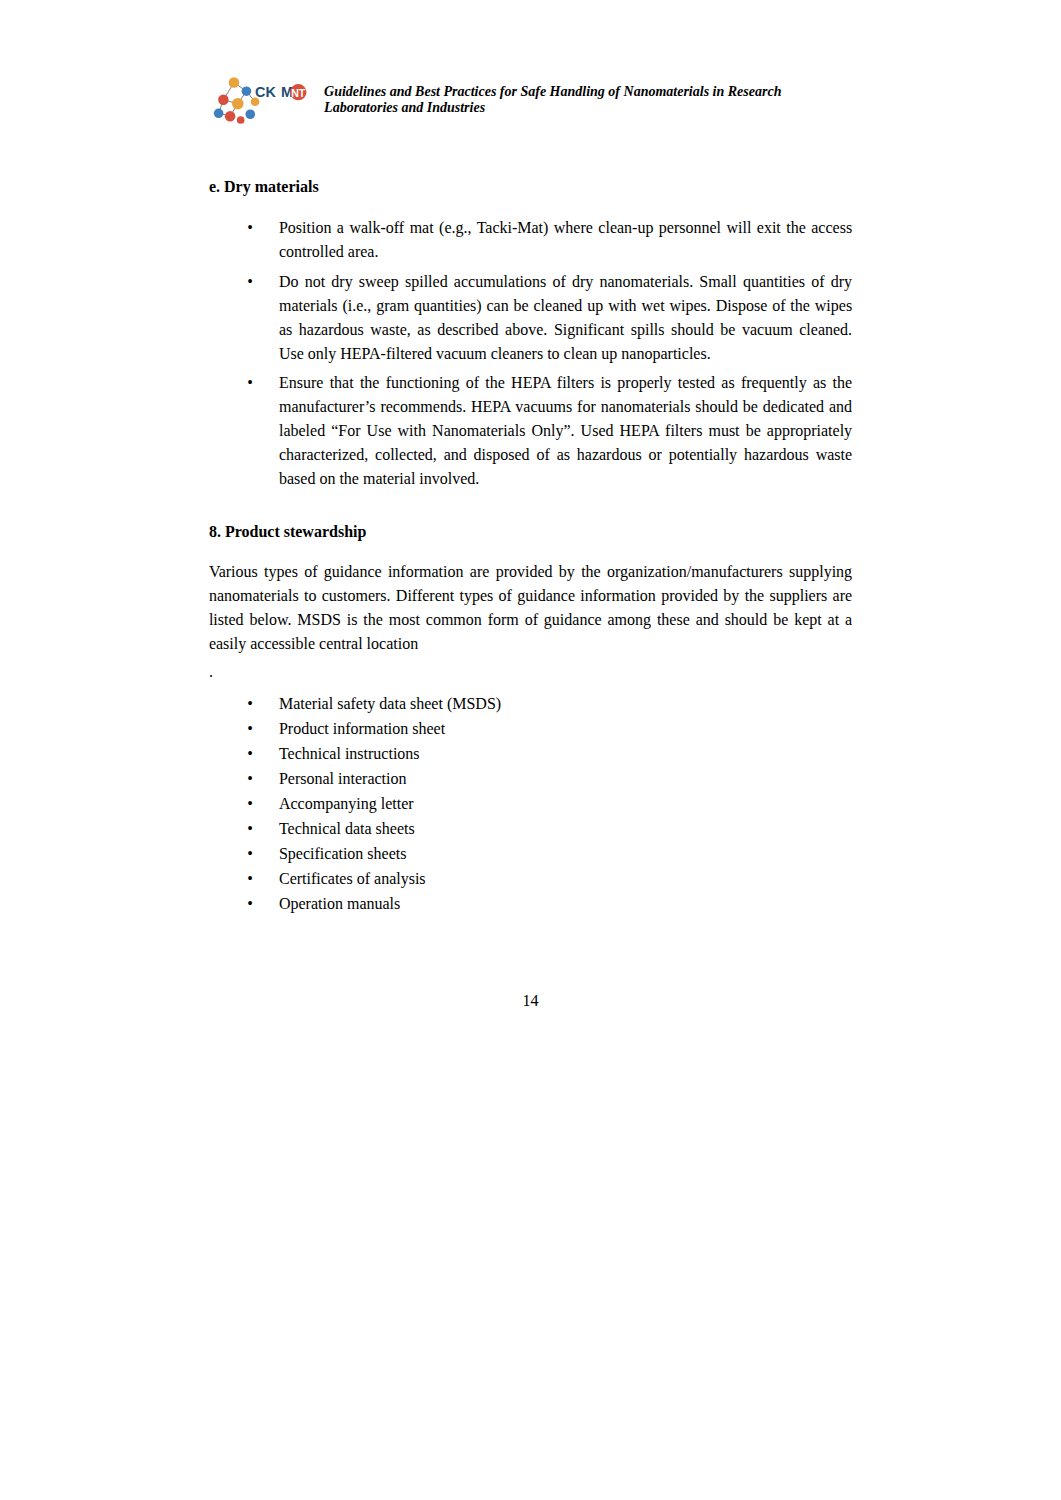CK M NT
Guidelines and Best Practices for Safe Handling of Nanomaterials in Research Laboratories and Industries
e. Dry materials
Position a walk-off mat (e.g., Tacki-Mat) where clean-up personnel will exit the access controlled area.
Do not dry sweep spilled accumulations of dry nanomaterials. Small quantities of dry materials (i.e., gram quantities) can be cleaned up with wet wipes. Dispose of the wipes as hazardous waste, as described above. Significant spills should be vacuum cleaned. Use only HEPA-filtered vacuum cleaners to clean up nanoparticles.
Ensure that the functioning of the HEPA filters is properly tested as frequently as the manufacturer’s recommends. HEPA vacuums for nanomaterials should be dedicated and labeled “For Use with Nanomaterials Only”. Used HEPA filters must be appropriately characterized, collected, and disposed of as hazardous or potentially hazardous waste based on the material involved.
8. Product stewardship
Various types of guidance information are provided by the organization/manufacturers supplying nanomaterials to customers. Different types of guidance information provided by the suppliers are listed below. MSDS is the most common form of guidance among these and should be kept at a easily accessible central location
.
Material safety data sheet (MSDS)
Product information sheet
Technical instructions
Personal interaction
Accompanying letter
Technical data sheets
Specification sheets
Certificates of analysis
Operation manuals
14